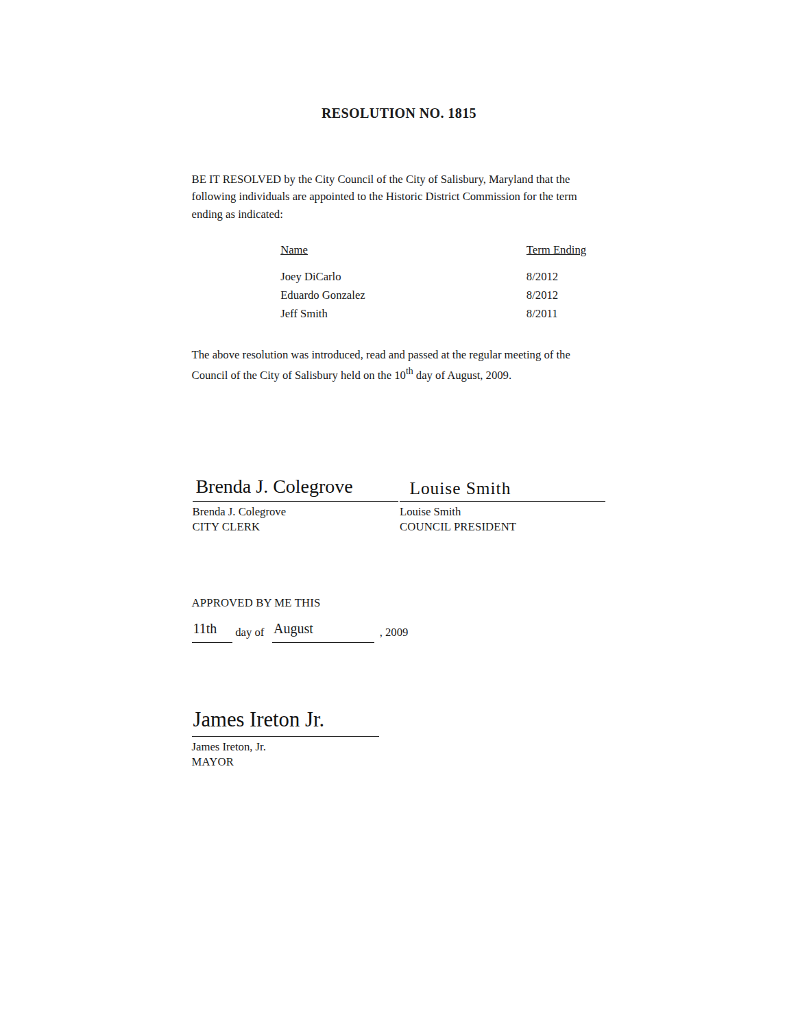RESOLUTION NO. 1815
BE IT RESOLVED by the City Council of the City of Salisbury, Maryland that the following individuals are appointed to the Historic District Commission for the term ending as indicated:
| Name | Term Ending |
| --- | --- |
| Joey DiCarlo | 8/2012 |
| Eduardo Gonzalez | 8/2012 |
| Jeff Smith | 8/2011 |
The above resolution was introduced, read and passed at the regular meeting of the Council of the City of Salisbury held on the 10th day of August, 2009.
| Brenda J. Colegrove Brenda J. Colegrove CITY CLERK | Louise Smith Louise Smith COUNCIL PRESIDENT |
APPROVED BY ME THIS
11th day of August, 2009
James Ireton Jr.
James Ireton, Jr.
MAYOR